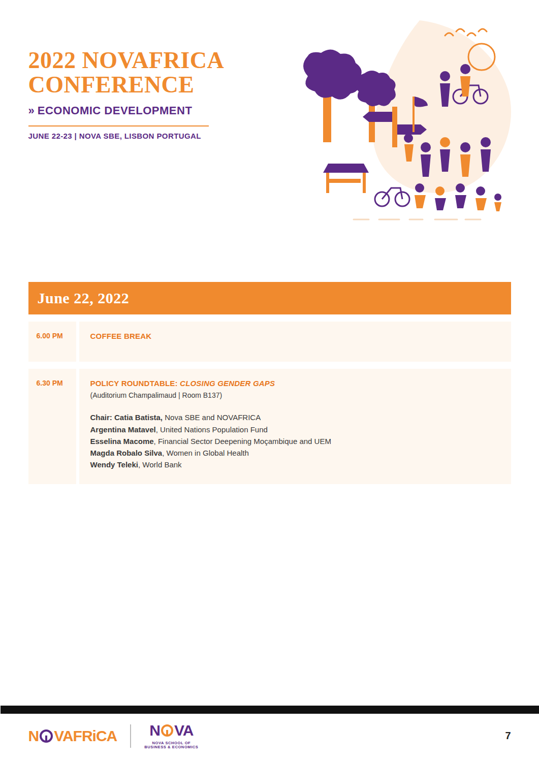2022 NOVAFRICA
CONFERENCE
» ECONOMIC DEVELOPMENT
JUNE 22-23 | NOVA SBE, LISBON PORTUGAL
June 22, 2022
| 6.00 PM | COFFEE BREAK |
| 6.30 PM | POLICY ROUNDTABLE: CLOSING GENDER GAPS (Auditorium Champalimaud / Room B137) Chair: Catia Batista, Nova SBE and NOVAFRICA Argentina Matavel , United Nations Population Fund Esselina Macome , Financial Sector Deepening Moçambique and UEM Magda Robalo Silva , Women in Global Health Wendy Teleki , World Bank |
N VAFRiCA
N VA
NOVA SCHOOL OF
BUSINESS & ECONOMICS
7